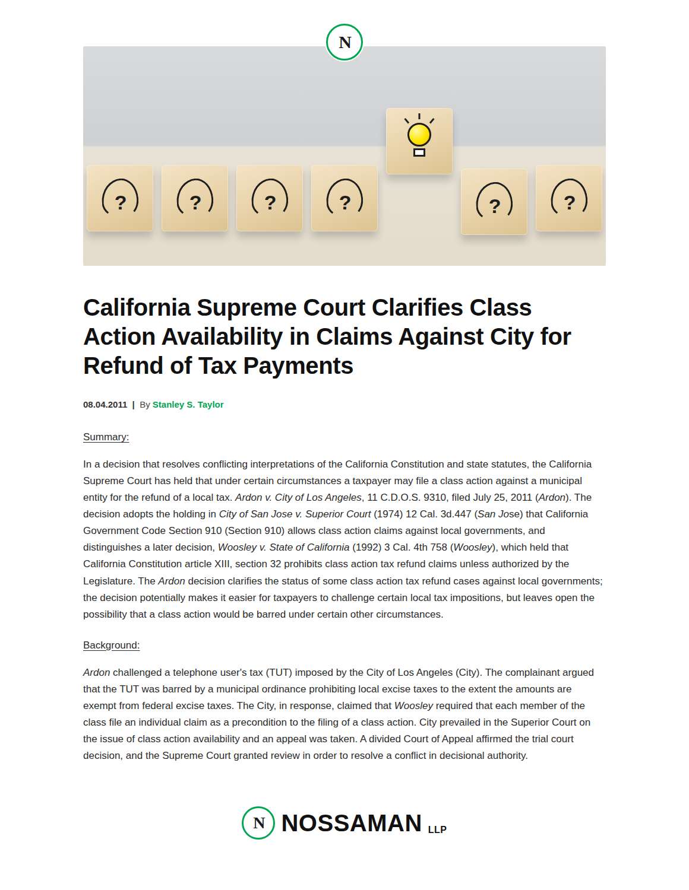N
California Supreme Court Clarifies Class Action Availability in Claims Against City for Refund of Tax Payments
08.04.2011 | By Stanley S. Taylor
Summary:
In a decision that resolves conflicting interpretations of the California Constitution and state statutes, the California Supreme Court has held that under certain circumstances a taxpayer may file a class action against a municipal entity for the refund of a local tax. Ardon v. City of Los Angeles, 11 C.D.O.S. 9310, filed July 25, 2011 (Ardon). The decision adopts the holding in City of San Jose v. Superior Court (1974) 12 Cal. 3d.447 (San Jose) that California Government Code Section 910 (Section 910) allows class action claims against local governments, and distinguishes a later decision, Woosley v. State of California (1992) 3 Cal. 4th 758 (Woosley), which held that California Constitution article XIII, section 32 prohibits class action tax refund claims unless authorized by the Legislature. The Ardon decision clarifies the status of some class action tax refund cases against local governments; the decision potentially makes it easier for taxpayers to challenge certain local tax impositions, but leaves open the possibility that a class action would be barred under certain other circumstances.
Background:
Ardon challenged a telephone user's tax (TUT) imposed by the City of Los Angeles (City). The complainant argued that the TUT was barred by a municipal ordinance prohibiting local excise taxes to the extent the amounts are exempt from federal excise taxes. The City, in response, claimed that Woosley required that each member of the class file an individual claim as a precondition to the filing of a class action. City prevailed in the Superior Court on the issue of class action availability and an appeal was taken. A divided Court of Appeal affirmed the trial court decision, and the Supreme Court granted review in order to resolve a conflict in decisional authority.
N NOSSAMAN LLP